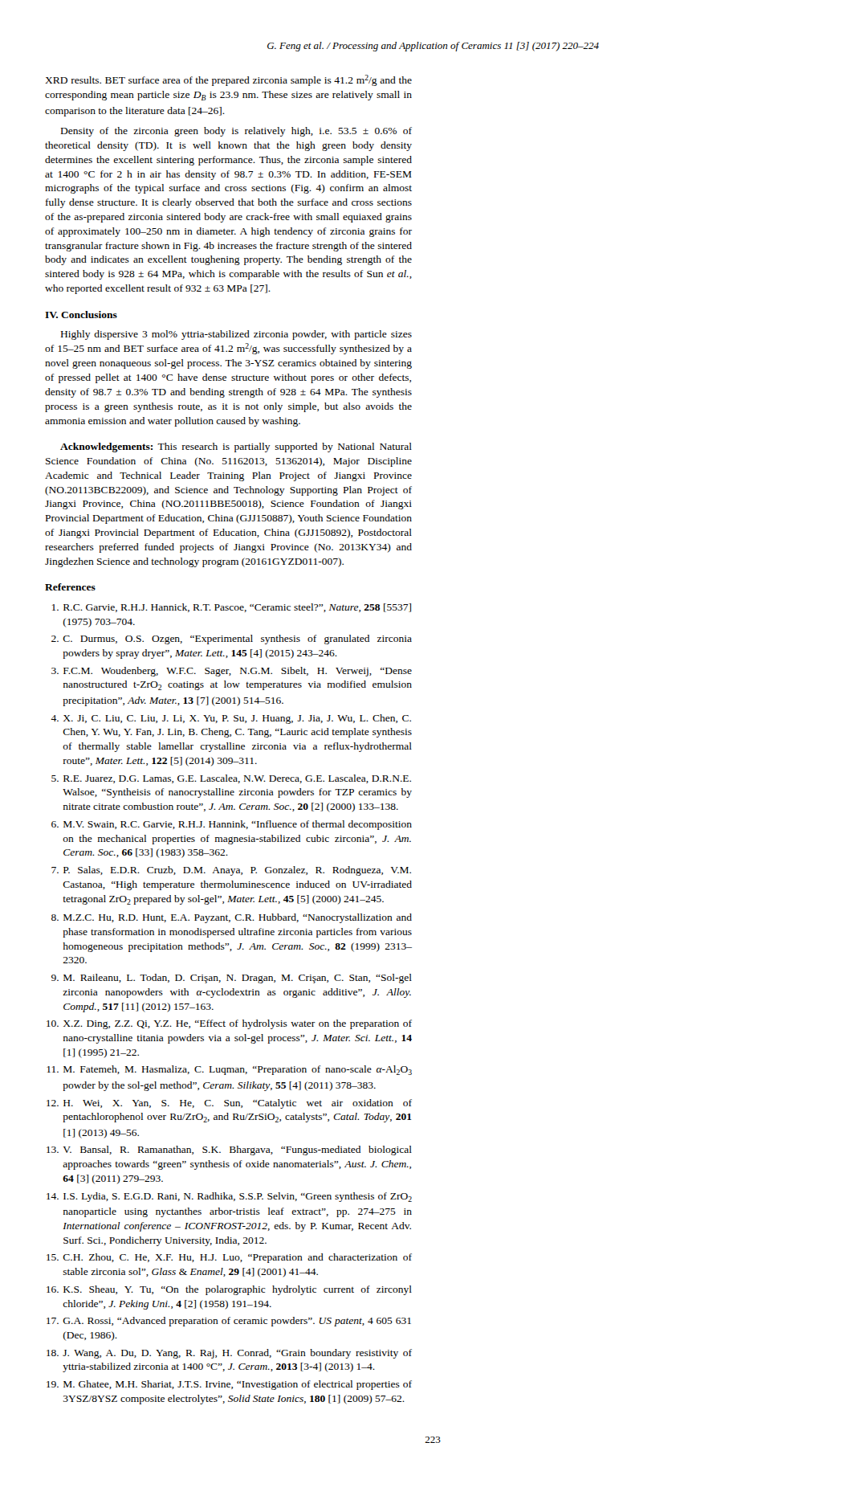G. Feng et al. / Processing and Application of Ceramics 11 [3] (2017) 220–224
XRD results. BET surface area of the prepared zirconia sample is 41.2 m2/g and the corresponding mean particle size DB is 23.9 nm. These sizes are relatively small in comparison to the literature data [24–26].
Density of the zirconia green body is relatively high, i.e. 53.5 ± 0.6% of theoretical density (TD). It is well known that the high green body density determines the excellent sintering performance. Thus, the zirconia sample sintered at 1400 °C for 2 h in air has density of 98.7 ± 0.3% TD. In addition, FE-SEM micrographs of the typical surface and cross sections (Fig. 4) confirm an almost fully dense structure. It is clearly observed that both the surface and cross sections of the as-prepared zirconia sintered body are crack-free with small equiaxed grains of approximately 100–250 nm in diameter. A high tendency of zirconia grains for transgranular fracture shown in Fig. 4b increases the fracture strength of the sintered body and indicates an excellent toughening property. The bending strength of the sintered body is 928 ± 64 MPa, which is comparable with the results of Sun et al., who reported excellent result of 932 ± 63 MPa [27].
IV. Conclusions
Highly dispersive 3 mol% yttria-stabilized zirconia powder, with particle sizes of 15–25 nm and BET surface area of 41.2 m2/g, was successfully synthesized by a novel green nonaqueous sol-gel process. The 3-YSZ ceramics obtained by sintering of pressed pellet at 1400 °C have dense structure without pores or other defects, density of 98.7 ± 0.3% TD and bending strength of 928 ± 64 MPa. The synthesis process is a green synthesis route, as it is not only simple, but also avoids the ammonia emission and water pollution caused by washing.
Acknowledgements: This research is partially supported by National Natural Science Foundation of China (No. 51162013, 51362014), Major Discipline Academic and Technical Leader Training Plan Project of Jiangxi Province (NO.20113BCB22009), and Science and Technology Supporting Plan Project of Jiangxi Province, China (NO.20111BBE50018), Science Foundation of Jiangxi Provincial Department of Education, China (GJJ150887), Youth Science Foundation of Jiangxi Provincial Department of Education, China (GJJ150892), Postdoctoral researchers preferred funded projects of Jiangxi Province (No. 2013KY34) and Jingdezhen Science and technology program (20161GYZD011-007).
References
R.C. Garvie, R.H.J. Hannick, R.T. Pascoe, “Ceramic steel?”, Nature, 258 [5537] (1975) 703–704.
C. Durmus, O.S. Ozgen, “Experimental synthesis of granulated zirconia powders by spray dryer”, Mater. Lett., 145 [4] (2015) 243–246.
F.C.M. Woudenberg, W.F.C. Sager, N.G.M. Sibelt, H. Verweij, “Dense nanostructured t-ZrO2 coatings at low temperatures via modified emulsion precipitation”, Adv. Mater., 13 [7] (2001) 514–516.
X. Ji, C. Liu, C. Liu, J. Li, X. Yu, P. Su, J. Huang, J. Jia, J. Wu, L. Chen, C. Chen, Y. Wu, Y. Fan, J. Lin, B. Cheng, C. Tang, “Lauric acid template synthesis of thermally stable lamellar crystalline zirconia via a reflux-hydrothermal route”, Mater. Lett., 122 [5] (2014) 309–311.
R.E. Juarez, D.G. Lamas, G.E. Lascalea, N.W. Dereca, G.E. Lascalea, D.R.N.E. Walsoe, “Syntheisis of nanocrystalline zirconia powders for TZP ceramics by nitrate citrate combustion route”, J. Am. Ceram. Soc., 20 [2] (2000) 133–138.
M.V. Swain, R.C. Garvie, R.H.J. Hannink, “Influence of thermal decomposition on the mechanical properties of magnesia-stabilized cubic zirconia”, J. Am. Ceram. Soc., 66 [33] (1983) 358–362.
P. Salas, E.D.R. Cruzb, D.M. Anaya, P. Gonzalez, R. Rodngueza, V.M. Castanoa, “High temperature thermoluminescence induced on UV-irradiated tetragonal ZrO2 prepared by sol-gel”, Mater. Lett., 45 [5] (2000) 241–245.
M.Z.C. Hu, R.D. Hunt, E.A. Payzant, C.R. Hubbard, “Nanocrystallization and phase transformation in monodispersed ultrafine zirconia particles from various homogeneous precipitation methods”, J. Am. Ceram. Soc., 82 (1999) 2313–2320.
M. Raileanu, L. Todan, D. Crişan, N. Dragan, M. Crişan, C. Stan, “Sol-gel zirconia nanopowders with α-cyclodextrin as organic additive”, J. Alloy. Compd., 517 [11] (2012) 157–163.
X.Z. Ding, Z.Z. Qi, Y.Z. He, “Effect of hydrolysis water on the preparation of nano-crystalline titania powders via a sol-gel process”, J. Mater. Sci. Lett., 14 [1] (1995) 21–22.
M. Fatemeh, M. Hasmaliza, C. Luqman, “Preparation of nano-scale α-Al2O3 powder by the sol-gel method”, Ceram. Silikaty, 55 [4] (2011) 378–383.
H. Wei, X. Yan, S. He, C. Sun, “Catalytic wet air oxidation of pentachlorophenol over Ru/ZrO2, and Ru/ZrSiO2, catalysts”, Catal. Today, 201 [1] (2013) 49–56.
V. Bansal, R. Ramanathan, S.K. Bhargava, “Fungus-mediated biological approaches towards “green” synthesis of oxide nanomaterials”, Aust. J. Chem., 64 [3] (2011) 279–293.
I.S. Lydia, S. E.G.D. Rani, N. Radhika, S.S.P. Selvin, “Green synthesis of ZrO2 nanoparticle using nyctanthes arbor-tristis leaf extract”, pp. 274–275 in International conference – ICONFROST-2012, eds. by P. Kumar, Recent Adv. Surf. Sci., Pondicherry University, India, 2012.
C.H. Zhou, C. He, X.F. Hu, H.J. Luo, “Preparation and characterization of stable zirconia sol”, Glass & Enamel, 29 [4] (2001) 41–44.
K.S. Sheau, Y. Tu, “On the polarographic hydrolytic current of zirconyl chloride”, J. Peking Uni., 4 [2] (1958) 191–194.
G.A. Rossi, “Advanced preparation of ceramic powders”. US patent, 4 605 631 (Dec, 1986).
J. Wang, A. Du, D. Yang, R. Raj, H. Conrad, “Grain boundary resistivity of yttria-stabilized zirconia at 1400 °C”, J. Ceram., 2013 [3-4] (2013) 1–4.
M. Ghatee, M.H. Shariat, J.T.S. Irvine, “Investigation of electrical properties of 3YSZ/8YSZ composite electrolytes”, Solid State Ionics, 180 [1] (2009) 57–62.
223